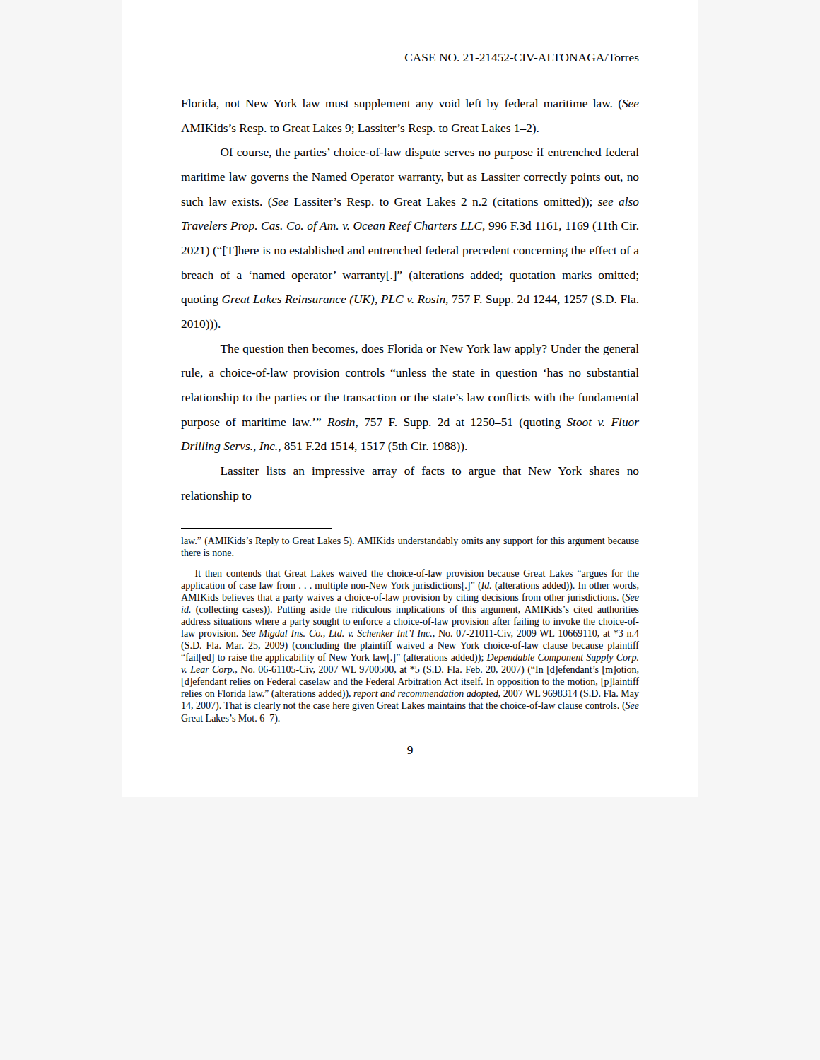CASE NO. 21-21452-CIV-ALTONAGA/Torres
Florida, not New York law must supplement any void left by federal maritime law. (See AMIKids’s Resp. to Great Lakes 9; Lassiter’s Resp. to Great Lakes 1–2).
Of course, the parties’ choice-of-law dispute serves no purpose if entrenched federal maritime law governs the Named Operator warranty, but as Lassiter correctly points out, no such law exists. (See Lassiter’s Resp. to Great Lakes 2 n.2 (citations omitted)); see also Travelers Prop. Cas. Co. of Am. v. Ocean Reef Charters LLC, 996 F.3d 1161, 1169 (11th Cir. 2021) (“[T]here is no established and entrenched federal precedent concerning the effect of a breach of a ‘named operator’ warranty[.]” (alterations added; quotation marks omitted; quoting Great Lakes Reinsurance (UK), PLC v. Rosin, 757 F. Supp. 2d 1244, 1257 (S.D. Fla. 2010))).
The question then becomes, does Florida or New York law apply? Under the general rule, a choice-of-law provision controls “unless the state in question ‘has no substantial relationship to the parties or the transaction or the state’s law conflicts with the fundamental purpose of maritime law.’” Rosin, 757 F. Supp. 2d at 1250–51 (quoting Stoot v. Fluor Drilling Servs., Inc., 851 F.2d 1514, 1517 (5th Cir. 1988)).
Lassiter lists an impressive array of facts to argue that New York shares no relationship to
law.” (AMIKids’s Reply to Great Lakes 5). AMIKids understandably omits any support for this argument because there is none.
It then contends that Great Lakes waived the choice-of-law provision because Great Lakes “argues for the application of case law from . . . multiple non-New York jurisdictions[.]” (Id. (alterations added)). In other words, AMIKids believes that a party waives a choice-of-law provision by citing decisions from other jurisdictions. (See id. (collecting cases)). Putting aside the ridiculous implications of this argument, AMIKids’s cited authorities address situations where a party sought to enforce a choice-of-law provision after failing to invoke the choice-of-law provision. See Migdal Ins. Co., Ltd. v. Schenker Int’l Inc., No. 07-21011-Civ, 2009 WL 10669110, at *3 n.4 (S.D. Fla. Mar. 25, 2009) (concluding the plaintiff waived a New York choice-of-law clause because plaintiff “fail[ed] to raise the applicability of New York law[.]” (alterations added)); Dependable Component Supply Corp. v. Lear Corp., No. 06-61105-Civ, 2007 WL 9700500, at *5 (S.D. Fla. Feb. 20, 2007) (“In [d]efendant’s [m]otion, [d]efendant relies on Federal caselaw and the Federal Arbitration Act itself. In opposition to the motion, [p]laintiff relies on Florida law.” (alterations added)), report and recommendation adopted, 2007 WL 9698314 (S.D. Fla. May 14, 2007). That is clearly not the case here given Great Lakes maintains that the choice-of-law clause controls. (See Great Lakes’s Mot. 6–7).
9